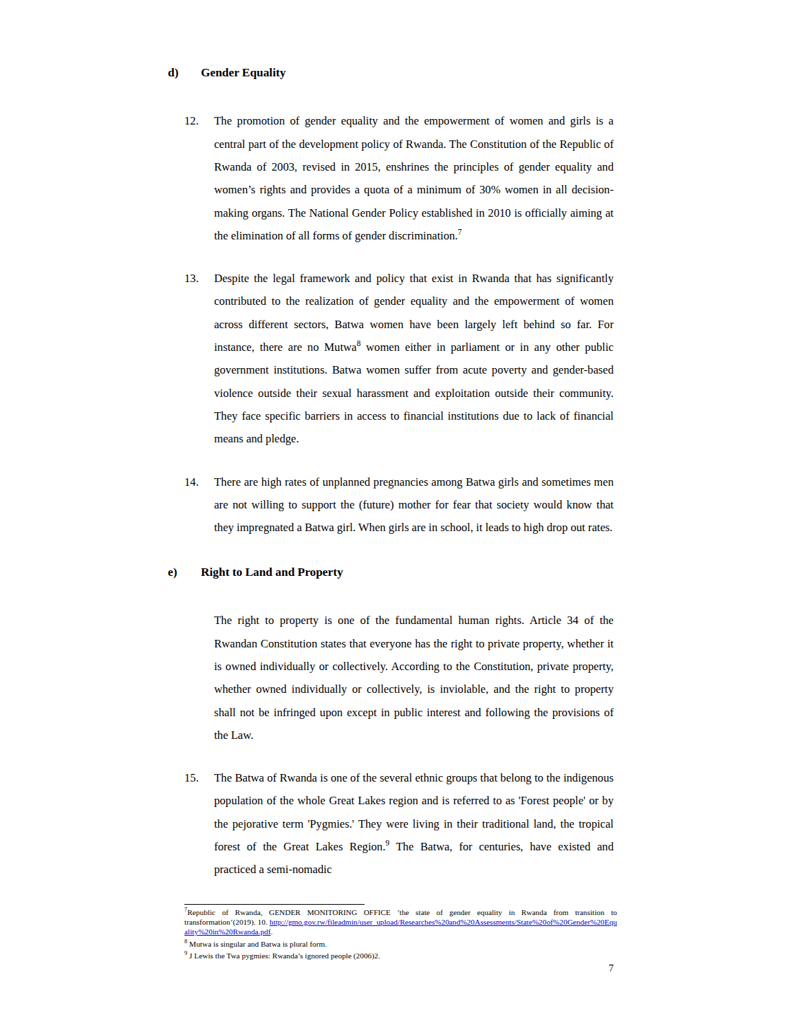d) Gender Equality
12. The promotion of gender equality and the empowerment of women and girls is a central part of the development policy of Rwanda. The Constitution of the Republic of Rwanda of 2003, revised in 2015, enshrines the principles of gender equality and women’s rights and provides a quota of a minimum of 30% women in all decision-making organs. The National Gender Policy established in 2010 is officially aiming at the elimination of all forms of gender discrimination.7
13. Despite the legal framework and policy that exist in Rwanda that has significantly contributed to the realization of gender equality and the empowerment of women across different sectors, Batwa women have been largely left behind so far. For instance, there are no Mutwa8 women either in parliament or in any other public government institutions. Batwa women suffer from acute poverty and gender-based violence outside their sexual harassment and exploitation outside their community. They face specific barriers in access to financial institutions due to lack of financial means and pledge.
14. There are high rates of unplanned pregnancies among Batwa girls and sometimes men are not willing to support the (future) mother for fear that society would know that they impregnated a Batwa girl. When girls are in school, it leads to high drop out rates.
e) Right to Land and Property
The right to property is one of the fundamental human rights. Article 34 of the Rwandan Constitution states that everyone has the right to private property, whether it is owned individually or collectively. According to the Constitution, private property, whether owned individually or collectively, is inviolable, and the right to property shall not be infringed upon except in public interest and following the provisions of the Law.
15. The Batwa of Rwanda is one of the several ethnic groups that belong to the indigenous population of the whole Great Lakes region and is referred to as 'Forest people' or by the pejorative term 'Pygmies.' They were living in their traditional land, the tropical forest of the Great Lakes Region.9 The Batwa, for centuries, have existed and practiced a semi-nomadic
7 Republic of Rwanda, GENDER MONITORING OFFICE ’the state of gender equality in Rwanda from transition to transformation’(2019). 10. http://gmo.gov.rw/fileadmin/user_upload/Researches%20and%20Assessments/State%20of%20Gender%20Equality%20in%20Rwanda.pdf.
8 Mutwa is singular and Batwa is plural form.
9 J Lewis the Twa pygmies: Rwanda’s ignored people (2006)2.
7